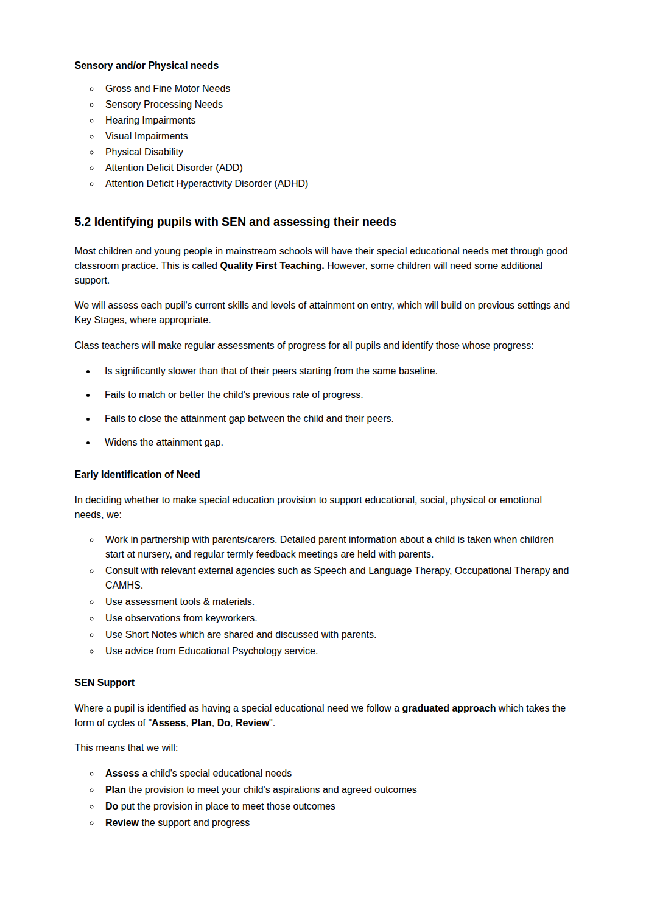Sensory and/or Physical needs
Gross and Fine Motor Needs
Sensory Processing Needs
Hearing Impairments
Visual Impairments
Physical Disability
Attention Deficit Disorder (ADD)
Attention Deficit Hyperactivity Disorder (ADHD)
5.2 Identifying pupils with SEN and assessing their needs
Most children and young people in mainstream schools will have their special educational needs met through good classroom practice. This is called Quality First Teaching. However, some children will need some additional support.
We will assess each pupil's current skills and levels of attainment on entry, which will build on previous settings and Key Stages, where appropriate.
Class teachers will make regular assessments of progress for all pupils and identify those whose progress:
Is significantly slower than that of their peers starting from the same baseline.
Fails to match or better the child's previous rate of progress.
Fails to close the attainment gap between the child and their peers.
Widens the attainment gap.
Early Identification of Need
In deciding whether to make special education provision to support educational, social, physical or emotional needs, we:
Work in partnership with parents/carers. Detailed parent information about a child is taken when children start at nursery, and regular termly feedback meetings are held with parents.
Consult with relevant external agencies such as Speech and Language Therapy, Occupational Therapy and CAMHS.
Use assessment tools & materials.
Use observations from keyworkers.
Use Short Notes which are shared and discussed with parents.
Use advice from Educational Psychology service.
SEN Support
Where a pupil is identified as having a special educational need we follow a graduated approach which takes the form of cycles of "Assess, Plan, Do, Review".
This means that we will:
Assess a child's special educational needs
Plan the provision to meet your child's aspirations and agreed outcomes
Do put the provision in place to meet those outcomes
Review the support and progress